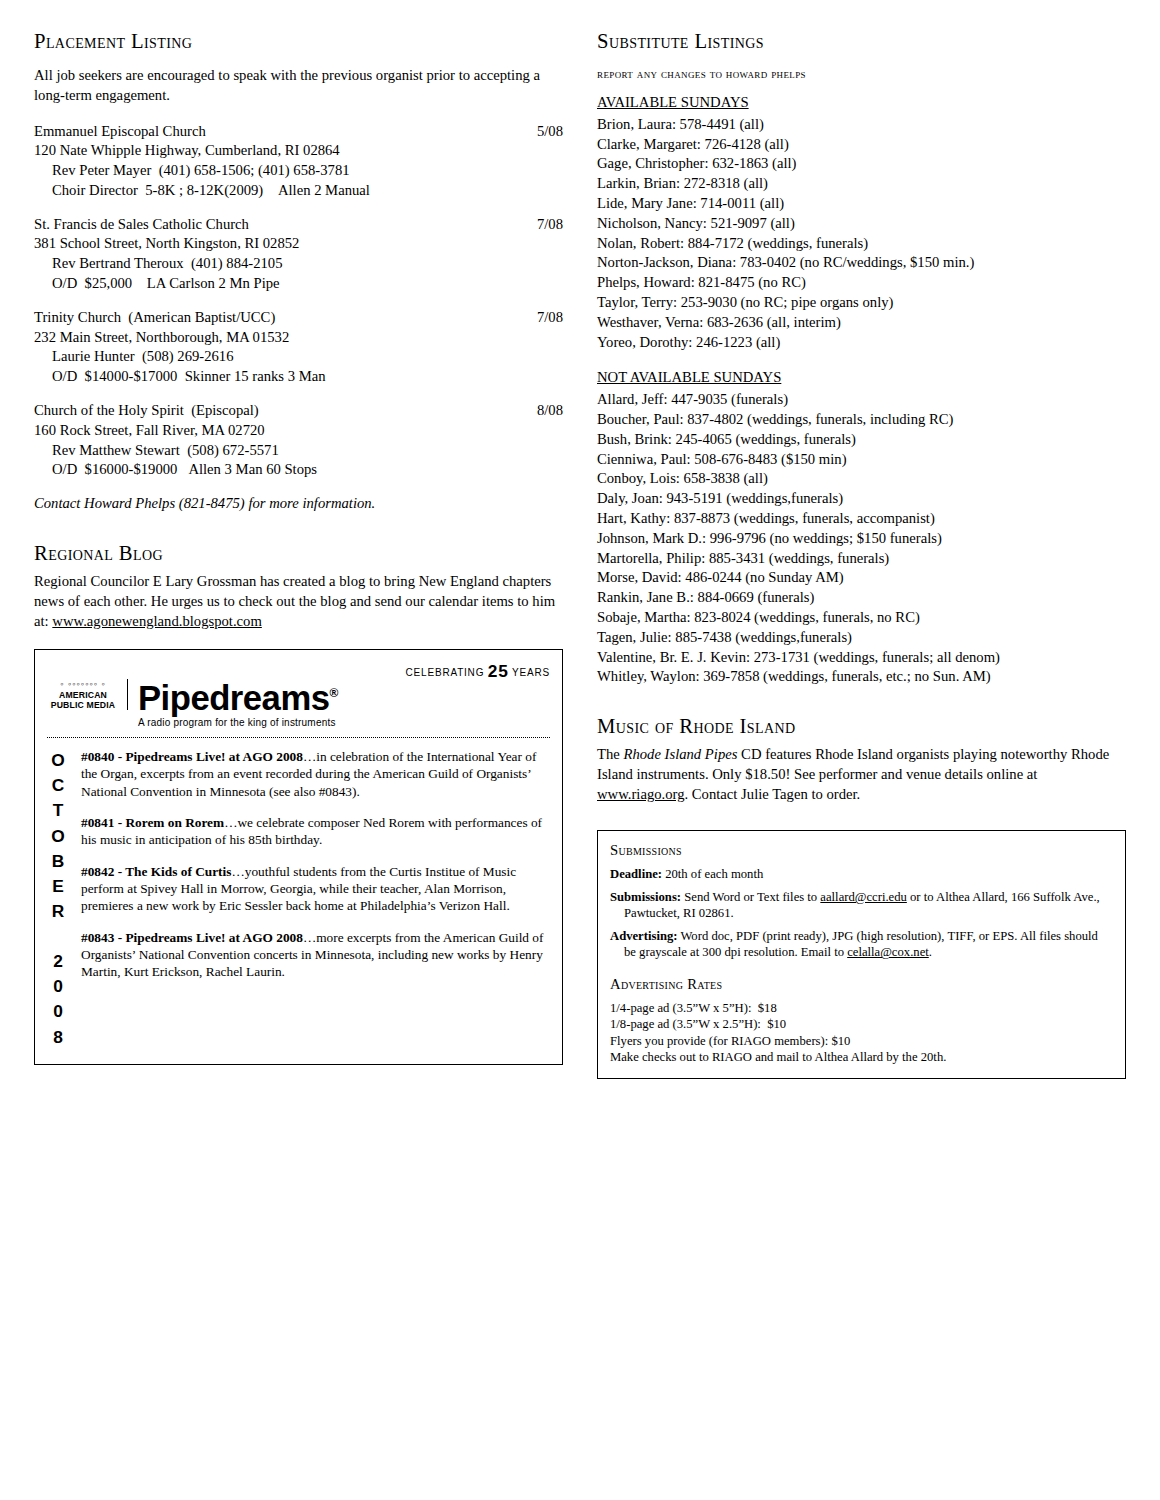Placement Listing
All job seekers are encouraged to speak with the previous organist prior to accepting a long-term engagement.
Emmanuel Episcopal Church 5/08
120 Nate Whipple Highway, Cumberland, RI 02864 Rev Peter Mayer (401) 658-1506; (401) 658-3781 Choir Director 5-8K ; 8-12K(2009) Allen 2 Manual
St. Francis de Sales Catholic Church 7/08
381 School Street, North Kingston, RI 02852 Rev Bertrand Theroux (401) 884-2105 O/D $25,000 LA Carlson 2 Mn Pipe
Trinity Church (American Baptist/UCC) 7/08
232 Main Street, Northborough, MA 01532 Laurie Hunter (508) 269-2616 O/D $14000-$17000 Skinner 15 ranks 3 Man
Church of the Holy Spirit (Episcopal) 8/08
160 Rock Street, Fall River, MA 02720 Rev Matthew Stewart (508) 672-5571 O/D $16000-$19000 Allen 3 Man 60 Stops
Contact Howard Phelps (821-8475) for more information.
Regional Blog
Regional Councilor E Lary Grossman has created a blog to bring New England chapters news of each other. He urges us to check out the blog and send our calendar items to him at: www.agonewengland.blogspot.com
◦ ◦◦◦◦◦◦◦ ◦ AMERICAN PUBLIC MEDIA
CELEBRATING 25 YEARS
Pipedreams®
A radio program for the king of instruments
O
C
T
O
B
E
R
2
0
0
8
#0840 - Pipedreams Live! at AGO 2008…in celebration of the International Year of the Organ, excerpts from an event recorded during the American Guild of Organists’ National Convention in Minnesota (see also #0843).
#0841 - Rorem on Rorem…we celebrate composer Ned Rorem with performances of his music in anticipation of his 85th birthday.
#0842 - The Kids of Curtis…youthful students from the Curtis Institue of Music perform at Spivey Hall in Morrow, Georgia, while their teacher, Alan Morrison, premieres a new work by Eric Sessler back home at Philadelphia’s Verizon Hall.
#0843 - Pipedreams Live! at AGO 2008…more excerpts from the American Guild of Organists’ National Convention concerts in Minnesota, including new works by Henry Martin, Kurt Erickson, Rachel Laurin.
Substitute Listings
report any changes to howard phelps
AVAILABLE SUNDAYS
Brion, Laura: 578-4491 (all)
Clarke, Margaret: 726-4128 (all)
Gage, Christopher: 632-1863 (all)
Larkin, Brian: 272-8318 (all)
Lide, Mary Jane: 714-0011 (all)
Nicholson, Nancy: 521-9097 (all)
Nolan, Robert: 884-7172 (weddings, funerals)
Norton-Jackson, Diana: 783-0402 (no RC/weddings, $150 min.)
Phelps, Howard: 821-8475 (no RC)
Taylor, Terry: 253-9030 (no RC; pipe organs only)
Westhaver, Verna: 683-2636 (all, interim)
Yoreo, Dorothy: 246-1223 (all)
NOT AVAILABLE SUNDAYS
Allard, Jeff: 447-9035 (funerals)
Boucher, Paul: 837-4802 (weddings, funerals, including RC)
Bush, Brink: 245-4065 (weddings, funerals)
Cienniwa, Paul: 508-676-8483 ($150 min)
Conboy, Lois: 658-3838 (all)
Daly, Joan: 943-5191 (weddings,funerals)
Hart, Kathy: 837-8873 (weddings, funerals, accompanist)
Johnson, Mark D.: 996-9796 (no weddings; $150 funerals)
Martorella, Philip: 885-3431 (weddings, funerals)
Morse, David: 486-0244 (no Sunday AM)
Rankin, Jane B.: 884-0669 (funerals)
Sobaje, Martha: 823-8024 (weddings, funerals, no RC)
Tagen, Julie: 885-7438 (weddings,funerals)
Valentine, Br. E. J. Kevin: 273-1731 (weddings, funerals; all denom)
Whitley, Waylon: 369-7858 (weddings, funerals, etc.; no Sun. AM)
Music of Rhode Island
The Rhode Island Pipes CD features Rhode Island organists playing noteworthy Rhode Island instruments. Only $18.50! See performer and venue details online at www.riago.org. Contact Julie Tagen to order.
Submissions
Deadline: 20th of each month
Submissions: Send Word or Text files to aallard@ccri.edu or to Althea Allard, 166 Suffolk Ave., Pawtucket, RI 02861.
Advertising: Word doc, PDF (print ready), JPG (high resolution), TIFF, or EPS. All files should be grayscale at 300 dpi resolution. Email to celalla@cox.net.
Advertising Rates
1/4-page ad (3.5”W x 5”H): $18
1/8-page ad (3.5”W x 2.5”H): $10
Flyers you provide (for RIAGO members): $10
Make checks out to RIAGO and mail to Althea Allard by the 20th.